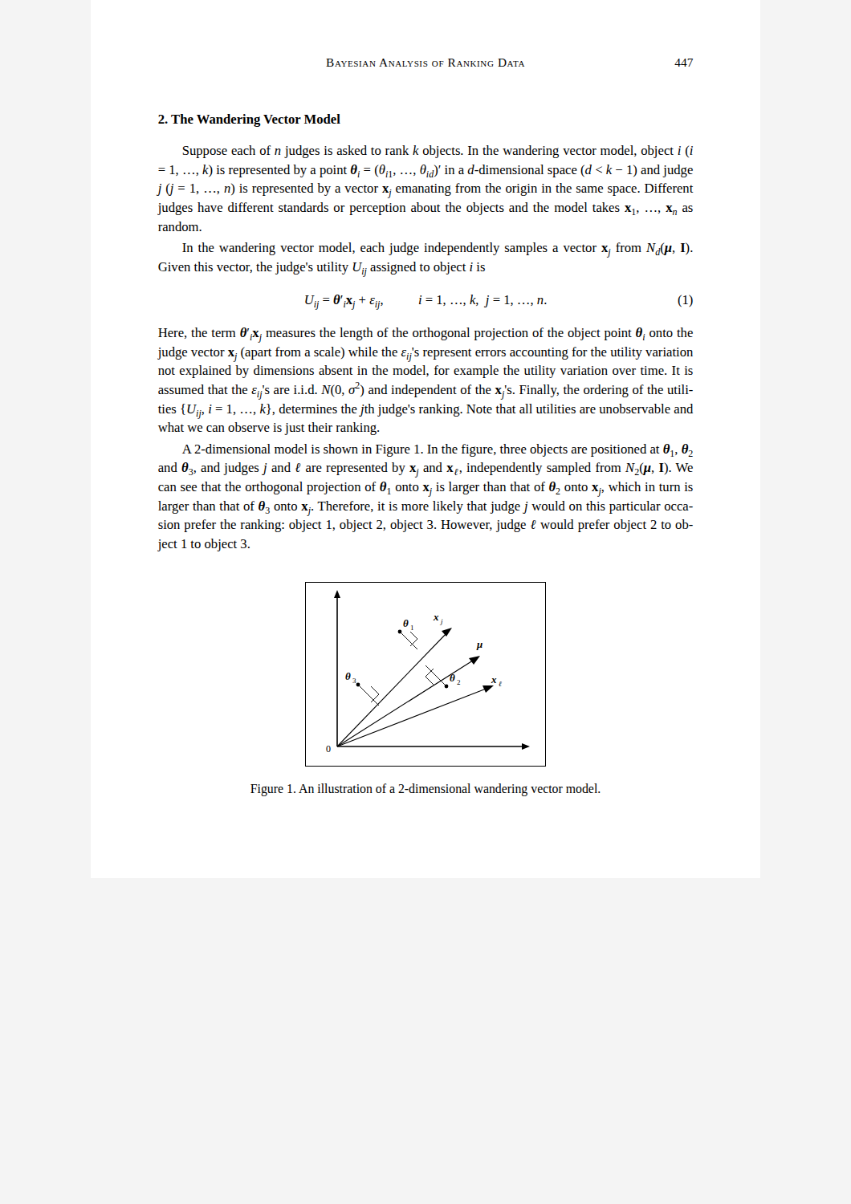Bayesian Analysis of Ranking Data 447
2. The Wandering Vector Model
Suppose each of n judges is asked to rank k objects. In the wandering vector model, object i (i = 1, …, k) is represented by a point θi = (θi1, …, θid)′ in a d-dimensional space (d < k − 1) and judge j (j = 1, …, n) is represented by a vector xj emanating from the origin in the same space. Different judges have different standards or perception about the objects and the model takes x1, …, xn as random.
In the wandering vector model, each judge independently samples a vector xj from Nd(μ, I). Given this vector, the judge's utility Uij assigned to object i is
Uij = θ′ixj + εij, i = 1, …, k, j = 1, …, n. (1)
Here, the term θ′ixj measures the length of the orthogonal projection of the object point θi onto the judge vector xj (apart from a scale) while the εij's represent errors accounting for the utility variation not explained by dimensions absent in the model, for example the utility variation over time. It is assumed that the εij's are i.i.d. N(0, σ2) and independent of the xj's. Finally, the ordering of the utilities {Uij, i = 1, …, k}, determines the jth judge's ranking. Note that all utilities are unobservable and what we can observe is just their ranking.
A 2-dimensional model is shown in Figure 1. In the figure, three objects are positioned at θ1, θ2 and θ3, and judges j and ℓ are represented by xj and xℓ, independently sampled from N2(μ, I). We can see that the orthogonal projection of θ1 onto xj is larger than that of θ2 onto xj, which in turn is larger than that of θ3 onto xj. Therefore, it is more likely that judge j would on this particular occasion prefer the ranking: object 1, object 2, object 3. However, judge ℓ would prefer object 2 to object 1 to object 3.
θ 1 θ 2 θ 3 x j μ x ℓ 0
Figure 1. An illustration of a 2-dimensional wandering vector model.